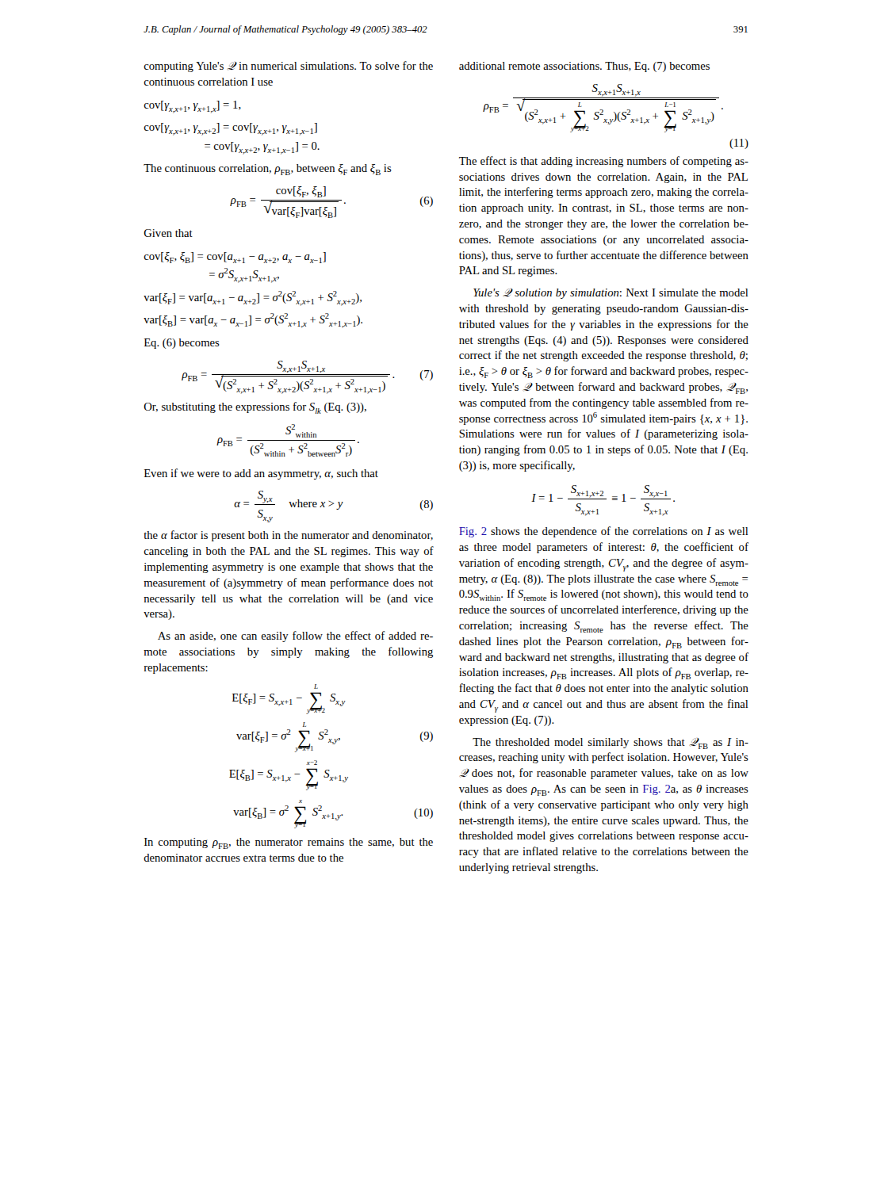J.B. Caplan / Journal of Mathematical Psychology 49 (2005) 383–402 391
computing Yule's 𝒬 in numerical simulations. To solve for the continuous correlation I use
cov[γx,x+1, γx+1,x] = 1,
cov[γx,x+1, γx,x+2] = cov[γx,x+1, γx+1,x−1] = cov[γx,x+2, γx+1,x−1] = 0.
The continuous correlation, ρFB, between ξF and ξB is
ρFB = cov[ξF, ξB] var[ξF]var[ξB] . (6)
Given that
cov[ξF, ξB] = cov[ax+1 − ax+2, ax − ax−1] = σ2Sx,x+1Sx+1,x,
var[ξF] = var[ax+1 − ax+2] = σ2(S2x,x+1 + S2x,x+2),
var[ξB] = var[ax − ax−1] = σ2(S2x+1,x + S2x+1,x−1).
Eq. (6) becomes
ρFB = Sx,x+1Sx+1,x (S2x,x+1 + S2x,x+2)(S2x+1,x + S2x+1,x−1) . (7)
Or, substituting the expressions for Slk (Eq. (3)),
ρFB = S2within (S2within + S2betweenS2r) .
Even if we were to add an asymmetry, α, such that
α = Sy,x Sx,y where x > y (8)
the α factor is present both in the numerator and denominator, canceling in both the PAL and the SL regimes. This way of implementing asymmetry is one example that shows that the measurement of (a)symmetry of mean performance does not necessarily tell us what the correlation will be (and vice versa).
As an aside, one can easily follow the effect of added remote associations by simply making the following replacements:
E[ξF] = Sx,x+1 − L∑y=x+2 Sx,y
var[ξF] = σ2 L∑y=x+1 S2x,y, (9)
E[ξB] = Sx+1,x − x−2∑y=1 Sx+1,y
var[ξB] = σ2 x∑y=1 S2x+1,y. (10)
In computing ρFB, the numerator remains the same, but the denominator accrues extra terms due to the
additional remote associations. Thus, Eq. (7) becomes
ρFB = Sx,x+1Sx+1,x (S2x,x+1 + L∑y=x+2 S2x,y)(S2x+1,x + L−1∑y=1 S2x+1,y) . (11)
The effect is that adding increasing numbers of competing associations drives down the correlation. Again, in the PAL limit, the interfering terms approach zero, making the correlation approach unity. In contrast, in SL, those terms are non-zero, and the stronger they are, the lower the correlation becomes. Remote associations (or any uncorrelated associations), thus, serve to further accentuate the difference between PAL and SL regimes.
Yule's 𝒬 solution by simulation: Next I simulate the model with threshold by generating pseudo-random Gaussian-distributed values for the γ variables in the expressions for the net strengths (Eqs. (4) and (5)). Responses were considered correct if the net strength exceeded the response threshold, θ; i.e., ξF > θ or ξB > θ for forward and backward probes, respectively. Yule's 𝒬 between forward and backward probes, 𝒬FB, was computed from the contingency table assembled from response correctness across 106 simulated item-pairs {x, x + 1}. Simulations were run for values of I (parameterizing isolation) ranging from 0.05 to 1 in steps of 0.05. Note that I (Eq. (3)) is, more specifically,
I = 1 − Sx+1,x+2 Sx,x+1 ≡ 1 − Sx,x−1 Sx+1,x .
Fig. 2 shows the dependence of the correlations on I as well as three model parameters of interest: θ, the coefficient of variation of encoding strength, CVγ, and the degree of asymmetry, α (Eq. (8)). The plots illustrate the case where Sremote = 0.9Swithin. If Sremote is lowered (not shown), this would tend to reduce the sources of uncorrelated interference, driving up the correlation; increasing Sremote has the reverse effect. The dashed lines plot the Pearson correlation, ρFB between forward and backward net strengths, illustrating that as degree of isolation increases, ρFB increases. All plots of ρFB overlap, reflecting the fact that θ does not enter into the analytic solution and CVγ and α cancel out and thus are absent from the final expression (Eq. (7)).
The thresholded model similarly shows that 𝒬FB as I increases, reaching unity with perfect isolation. However, Yule's 𝒬 does not, for reasonable parameter values, take on as low values as does ρFB. As can be seen in Fig. 2a, as θ increases (think of a very conservative participant who only very high net-strength items), the entire curve scales upward. Thus, the thresholded model gives correlations between response accuracy that are inflated relative to the correlations between the underlying retrieval strengths.